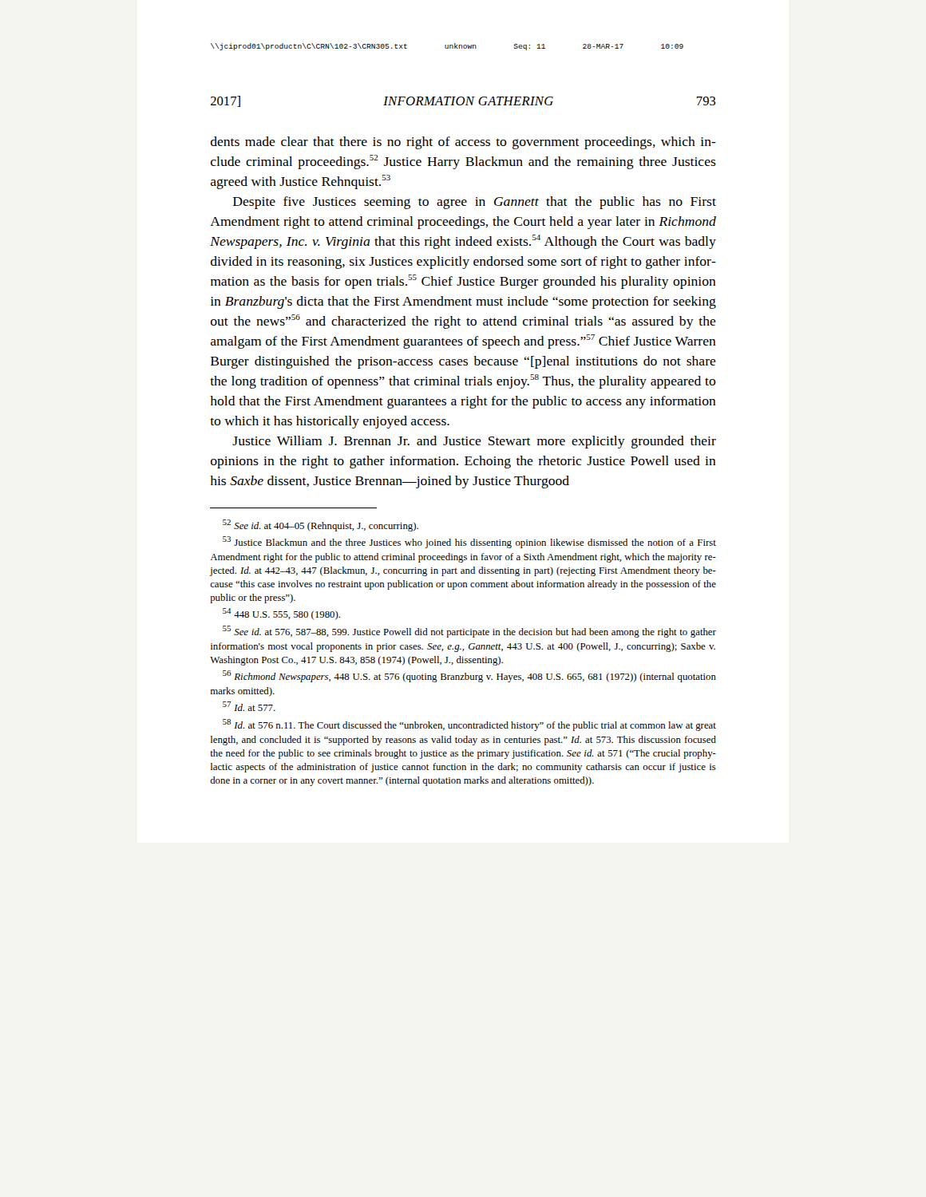\\jciprod01\productn\C\CRN\102-3\CRN305.txt unknown Seq: 11 28-MAR-17 10:09
2017] INFORMATION GATHERING 793
dents made clear that there is no right of access to government proceedings, which include criminal proceedings.52 Justice Harry Blackmun and the remaining three Justices agreed with Justice Rehnquist.53
Despite five Justices seeming to agree in Gannett that the public has no First Amendment right to attend criminal proceedings, the Court held a year later in Richmond Newspapers, Inc. v. Virginia that this right indeed exists.54 Although the Court was badly divided in its reasoning, six Justices explicitly endorsed some sort of right to gather information as the basis for open trials.55 Chief Justice Burger grounded his plurality opinion in Branzburg's dicta that the First Amendment must include “some protection for seeking out the news”56 and characterized the right to attend criminal trials “as assured by the amalgam of the First Amendment guarantees of speech and press.”57 Chief Justice Warren Burger distinguished the prison-access cases because “[p]enal institutions do not share the long tradition of openness” that criminal trials enjoy.58 Thus, the plurality appeared to hold that the First Amendment guarantees a right for the public to access any information to which it has historically enjoyed access.
Justice William J. Brennan Jr. and Justice Stewart more explicitly grounded their opinions in the right to gather information. Echoing the rhetoric Justice Powell used in his Saxbe dissent, Justice Brennan—joined by Justice Thurgood
52 See id. at 404–05 (Rehnquist, J., concurring).
53 Justice Blackmun and the three Justices who joined his dissenting opinion likewise dismissed the notion of a First Amendment right for the public to attend criminal proceedings in favor of a Sixth Amendment right, which the majority rejected. Id. at 442–43, 447 (Blackmun, J., concurring in part and dissenting in part) (rejecting First Amendment theory because “this case involves no restraint upon publication or upon comment about information already in the possession of the public or the press”).
54448 U.S. 555, 580 (1980).
55 See id. at 576, 587–88, 599. Justice Powell did not participate in the decision but had been among the right to gather information's most vocal proponents in prior cases. See, e.g., Gannett, 443 U.S. at 400 (Powell, J., concurring); Saxbe v. Washington Post Co., 417 U.S. 843, 858 (1974) (Powell, J., dissenting).
56 Richmond Newspapers, 448 U.S. at 576 (quoting Branzburg v. Hayes, 408 U.S. 665, 681 (1972)) (internal quotation marks omitted).
57 Id. at 577.
58 Id. at 576 n.11. The Court discussed the “unbroken, uncontradicted history” of the public trial at common law at great length, and concluded it is “supported by reasons as valid today as in centuries past.” Id. at 573. This discussion focused the need for the public to see criminals brought to justice as the primary justification. See id. at 571 (“The crucial prophylactic aspects of the administration of justice cannot function in the dark; no community catharsis can occur if justice is done in a corner or in any covert manner.” (internal quotation marks and alterations omitted)).